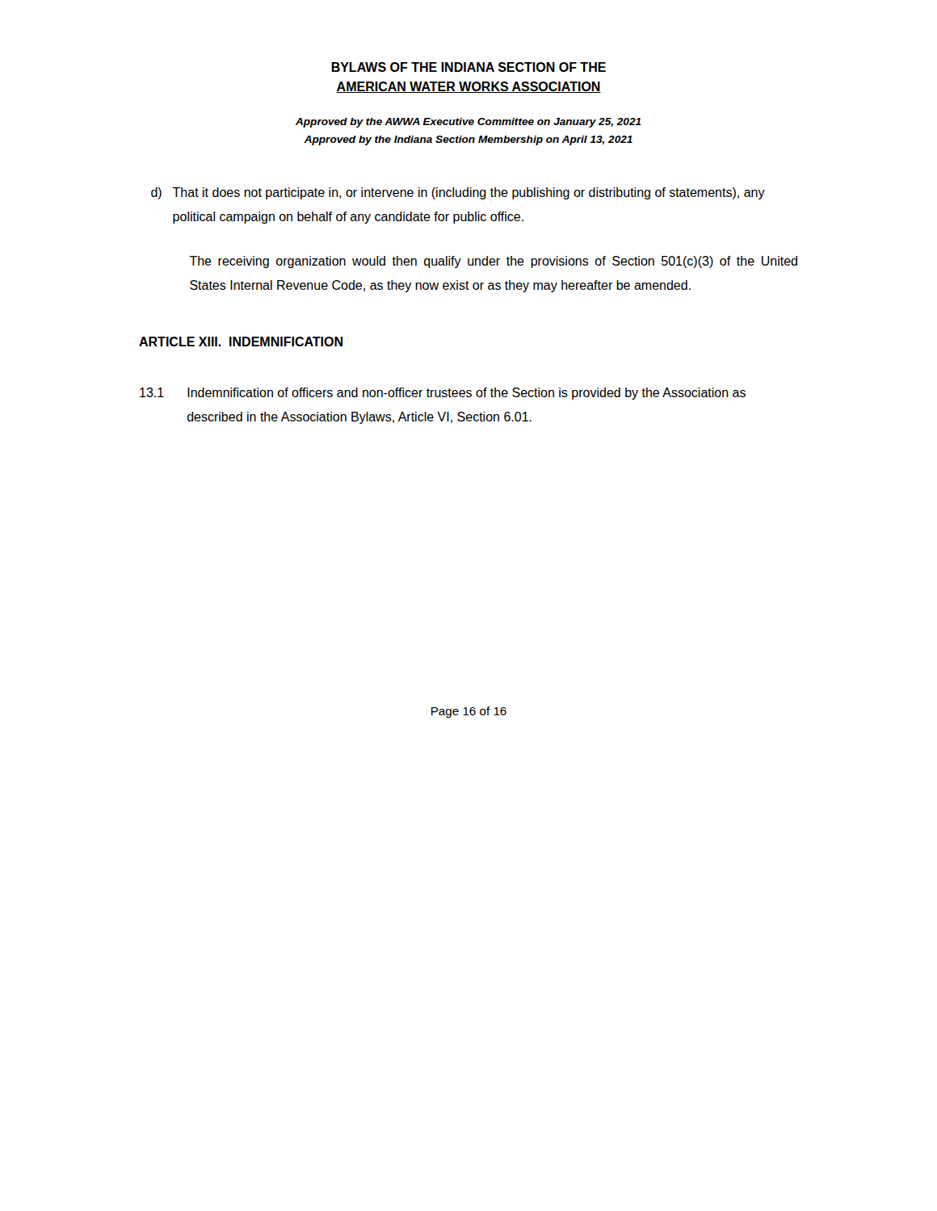BYLAWS OF THE INDIANA SECTION OF THE
AMERICAN WATER WORKS ASSOCIATION
Approved by the AWWA Executive Committee on January 25, 2021
Approved by the Indiana Section Membership on April 13, 2021
d) That it does not participate in, or intervene in (including the publishing or distributing of statements), any political campaign on behalf of any candidate for public office.
The receiving organization would then qualify under the provisions of Section 501(c)(3) of the United States Internal Revenue Code, as they now exist or as they may hereafter be amended.
ARTICLE XIII. INDEMNIFICATION
13.1
Indemnification of officers and non-officer trustees of the Section is provided by the Association as described in the Association Bylaws, Article VI, Section 6.01.
Page 16 of 16